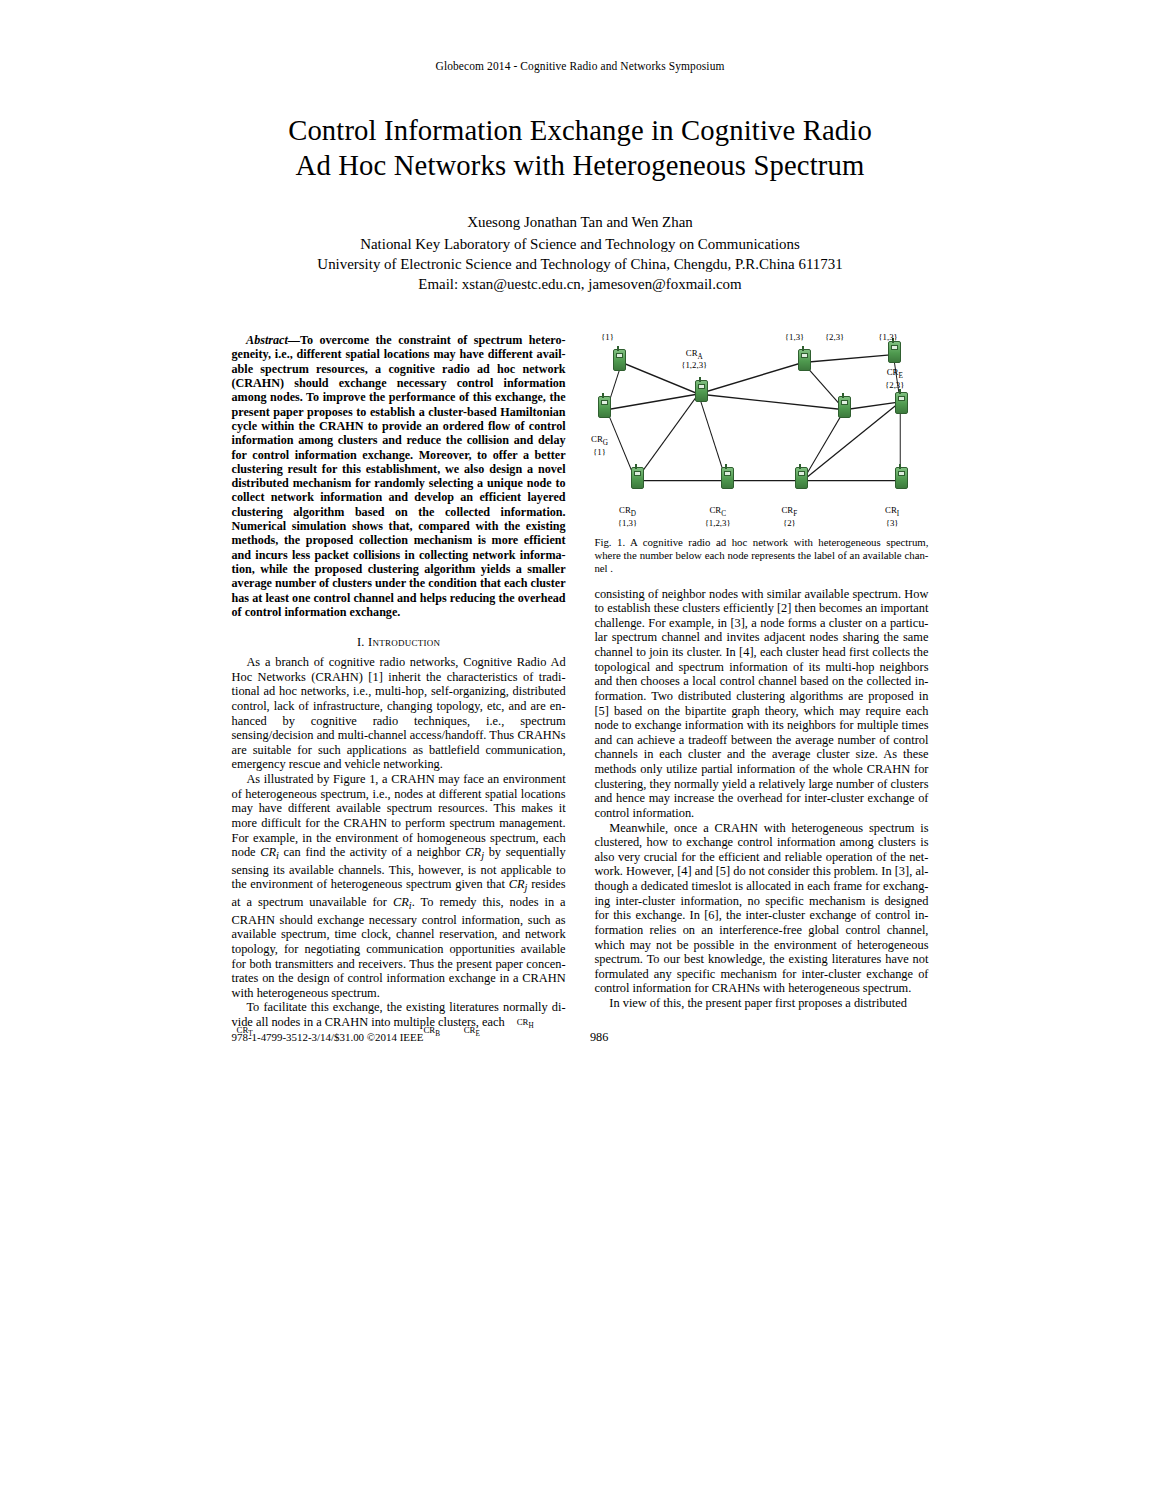Globecom 2014 - Cognitive Radio and Networks Symposium
Control Information Exchange in Cognitive Radio
Ad Hoc Networks with Heterogeneous Spectrum
Xuesong Jonathan Tan and Wen Zhan
National Key Laboratory of Science and Technology on Communications
University of Electronic Science and Technology of China, Chengdu, P.R.China 611731
Email: xstan@uestc.edu.cn, jamesoven@foxmail.com
Abstract—To overcome the constraint of spectrum heterogeneity, i.e., different spatial locations may have different available spectrum resources, a cognitive radio ad hoc network (CRAHN) should exchange necessary control information among nodes. To improve the performance of this exchange, the present paper proposes to establish a cluster-based Hamiltonian cycle within the CRAHN to provide an ordered flow of control information among clusters and reduce the collision and delay for control information exchange. Moreover, to offer a better clustering result for this establishment, we also design a novel distributed mechanism for randomly selecting a unique node to collect network information and develop an efficient layered clustering algorithm based on the collected information. Numerical simulation shows that, compared with the existing methods, the proposed collection mechanism is more efficient and incurs less packet collisions in collecting network information, while the proposed clustering algorithm yields a smaller average number of clusters under the condition that each cluster has at least one control channel and helps reducing the overhead of control information exchange.
I. Introduction
As a branch of cognitive radio networks, Cognitive Radio Ad Hoc Networks (CRAHN) [1] inherit the characteristics of traditional ad hoc networks, i.e., multi-hop, self-organizing, distributed control, lack of infrastructure, changing topology, etc, and are enhanced by cognitive radio techniques, i.e., spectrum sensing/decision and multi-channel access/handoff. Thus CRAHNs are suitable for such applications as battlefield communication, emergency rescue and vehicle networking.
As illustrated by Figure 1, a CRAHN may face an environment of heterogeneous spectrum, i.e., nodes at different spatial locations may have different available spectrum resources. This makes it more difficult for the CRAHN to perform spectrum management. For example, in the environment of homogeneous spectrum, each node CRi can find the activity of a neighbor CRj by sequentially sensing its available channels. This, however, is not applicable to the environment of heterogeneous spectrum given that CRj resides at a spectrum unavailable for CRi. To remedy this, nodes in a CRAHN should exchange necessary control information, such as available spectrum, time clock, channel reservation, and network topology, for negotiating communication opportunities available for both transmitters and receivers. Thus the present paper concentrates on the design of control information exchange in a CRAHN with heterogeneous spectrum.
To facilitate this exchange, the existing literatures normally divide all nodes in a CRAHN into multiple clusters, each
CRT
{1}
CRG
{1}
CRA
{1,2,3}
CRD
{1,3}
CRC
{1,2,3}
CRB
{1,3}
CRE
{2,3}
CRF
{2}
CRH
{1,3}
CRE
{2,3}
CRI
{3}
Fig. 1. A cognitive radio ad hoc network with heterogeneous spectrum, where the number below each node represents the label of an available channel .
consisting of neighbor nodes with similar available spectrum. How to establish these clusters efficiently [2] then becomes an important challenge. For example, in [3], a node forms a cluster on a particular spectrum channel and invites adjacent nodes sharing the same channel to join its cluster. In [4], each cluster head first collects the topological and spectrum information of its multi-hop neighbors and then chooses a local control channel based on the collected information. Two distributed clustering algorithms are proposed in [5] based on the bipartite graph theory, which may require each node to exchange information with its neighbors for multiple times and can achieve a tradeoff between the average number of control channels in each cluster and the average cluster size. As these methods only utilize partial information of the whole CRAHN for clustering, they normally yield a relatively large number of clusters and hence may increase the overhead for inter-cluster exchange of control information.
Meanwhile, once a CRAHN with heterogeneous spectrum is clustered, how to exchange control information among clusters is also very crucial for the efficient and reliable operation of the network. However, [4] and [5] do not consider this problem. In [3], although a dedicated timeslot is allocated in each frame for exchanging inter-cluster information, no specific mechanism is designed for this exchange. In [6], the inter-cluster exchange of control information relies on an interference-free global control channel, which may not be possible in the environment of heterogeneous spectrum. To our best knowledge, the existing literatures have not formulated any specific mechanism for inter-cluster exchange of control information for CRAHNs with heterogeneous spectrum.
In view of this, the present paper first proposes a distributed
978-1-4799-3512-3/14/$31.00 ©2014 IEEE
986